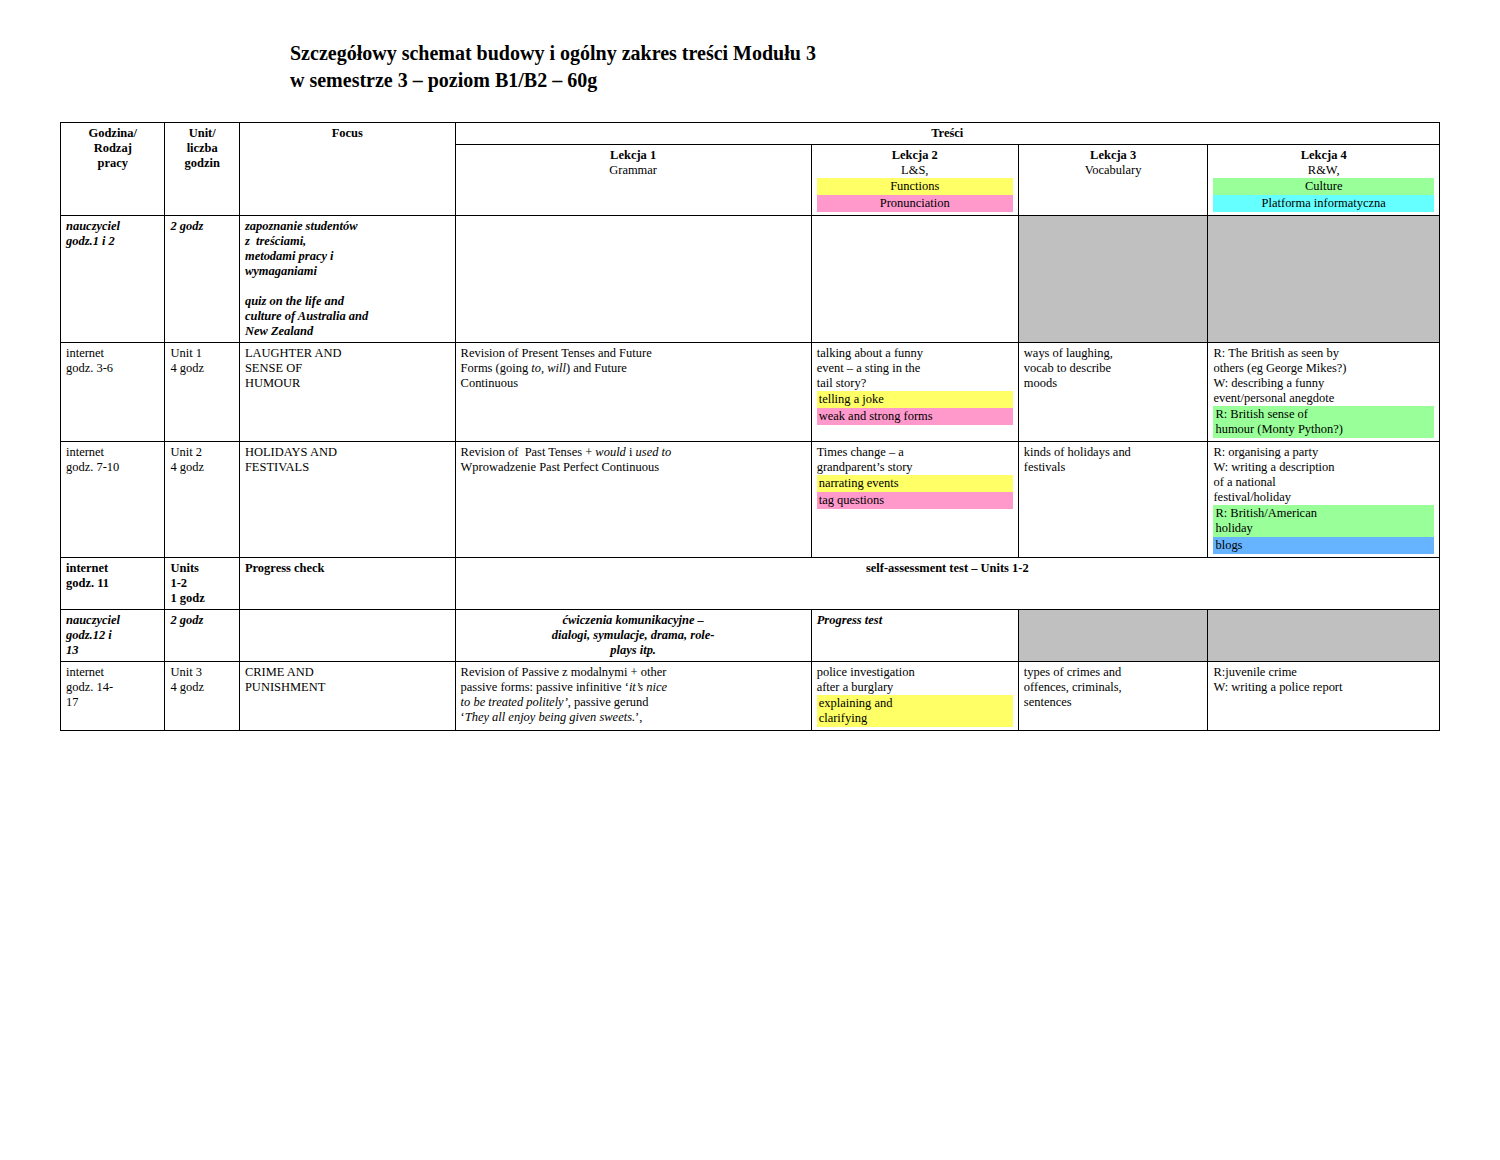Szczegółowy schemat budowy i ogólny zakres treści Modułu 3
w semestrze 3 – poziom B1/B2 – 60g
| Godzina/ Rodzaj pracy | Unit/ liczba godzin | Focus | Treści |
| --- | --- | --- | --- |
| Lekcja 1 Grammar | Lekcja 2 L&S, Functions Pronunciation | Lekcja 3 Vocabulary | Lekcja 4 R&W, Culture Platforma informatyczna |
| nauczyciel godz.1 i 2 | 2 godz | zapoznanie studentów z treściami, metodami pracy i wymaganiami quiz on the life and culture of Australia and New Zealand | | | | |
| internet godz. 3-6 | Unit 1 4 godz | LAUGHTER AND SENSE OF HUMOUR | Revision of Present Tenses and Future Forms (going to, will ) and Future Continuous | talking about a funny event – a sting in the tail story? telling a joke weak and strong forms | ways of laughing, vocab to describe moods | R: The British as seen by others (eg George Mikes?) W: describing a funny event/personal anegdote R: British sense of humour (Monty Python?) |
| internet godz. 7-10 | Unit 2 4 godz | HOLIDAYS AND FESTIVALS | Revision of Past Tenses + would i used to Wprowadzenie Past Perfect Continuous | Times change – a grandparent’s story narrating events tag questions | kinds of holidays and festivals | R: organising a party W: writing a description of a national festival/holiday R: British/American holiday blogs |
| internet godz. 11 | Units 1-2 1 godz | Progress check | self-assessment test – Units 1-2 |
| nauczyciel godz.12 i 13 | 2 godz | | ćwiczenia komunikacyjne – dialogi, symulacje, drama, role- plays itp. | Progress test | | |
| internet godz. 14- 17 | Unit 3 4 godz | CRIME AND PUNISHMENT | Revision of Passive z modalnymi + other passive forms: passive infinitive ‘ it’s nice to be treated politely’ , passive gerund ‘ They all enjoy being given sweets. ’, | police investigation after a burglary explaining and clarifying | types of crimes and offences, criminals, sentences | R:juvenile crime W: writing a police report |